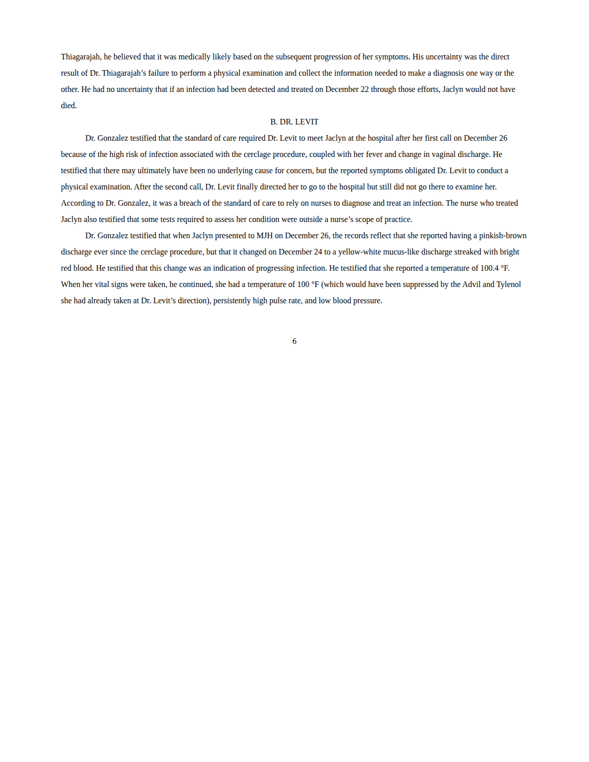Thiagarajah, he believed that it was medically likely based on the subsequent progression of her symptoms. His uncertainty was the direct result of Dr. Thiagarajah’s failure to perform a physical examination and collect the information needed to make a diagnosis one way or the other. He had no uncertainty that if an infection had been detected and treated on December 22 through those efforts, Jaclyn would not have died.
B. DR. LEVIT
Dr. Gonzalez testified that the standard of care required Dr. Levit to meet Jaclyn at the hospital after her first call on December 26 because of the high risk of infection associated with the cerclage procedure, coupled with her fever and change in vaginal discharge. He testified that there may ultimately have been no underlying cause for concern, but the reported symptoms obligated Dr. Levit to conduct a physical examination. After the second call, Dr. Levit finally directed her to go to the hospital but still did not go there to examine her. According to Dr. Gonzalez, it was a breach of the standard of care to rely on nurses to diagnose and treat an infection. The nurse who treated Jaclyn also testified that some tests required to assess her condition were outside a nurse’s scope of practice.
Dr. Gonzalez testified that when Jaclyn presented to MJH on December 26, the records reflect that she reported having a pinkish-brown discharge ever since the cerclage procedure, but that it changed on December 24 to a yellow-white mucus-like discharge streaked with bright red blood. He testified that this change was an indication of progressing infection. He testified that she reported a temperature of 100.4 °F. When her vital signs were taken, he continued, she had a temperature of 100 °F (which would have been suppressed by the Advil and Tylenol she had already taken at Dr. Levit’s direction), persistently high pulse rate, and low blood pressure.
6